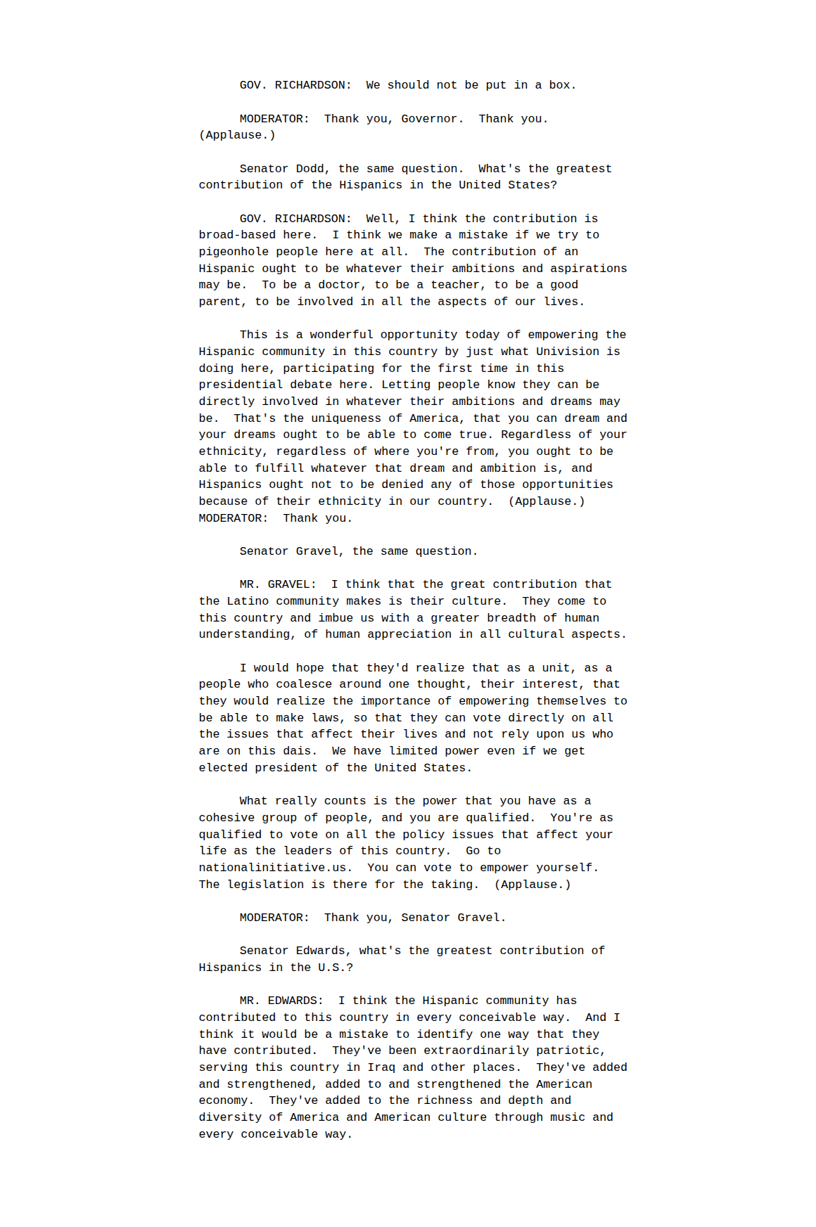GOV. RICHARDSON: We should not be put in a box.
MODERATOR: Thank you, Governor. Thank you. (Applause.)
Senator Dodd, the same question. What's the greatest contribution of the Hispanics in the United States?
GOV. RICHARDSON: Well, I think the contribution is broad-based here. I think we make a mistake if we try to pigeonhole people here at all. The contribution of an Hispanic ought to be whatever their ambitions and aspirations may be. To be a doctor, to be a teacher, to be a good parent, to be involved in all the aspects of our lives.
This is a wonderful opportunity today of empowering the Hispanic community in this country by just what Univision is doing here, participating for the first time in this presidential debate here. Letting people know they can be directly involved in whatever their ambitions and dreams may be. That's the uniqueness of America, that you can dream and your dreams ought to be able to come true. Regardless of your ethnicity, regardless of where you're from, you ought to be able to fulfill whatever that dream and ambition is, and Hispanics ought not to be denied any of those opportunities because of their ethnicity in our country. (Applause.) MODERATOR: Thank you.
Senator Gravel, the same question.
MR. GRAVEL: I think that the great contribution that the Latino community makes is their culture. They come to this country and imbue us with a greater breadth of human understanding, of human appreciation in all cultural aspects.
I would hope that they'd realize that as a unit, as a people who coalesce around one thought, their interest, that they would realize the importance of empowering themselves to be able to make laws, so that they can vote directly on all the issues that affect their lives and not rely upon us who are on this dais. We have limited power even if we get elected president of the United States.
What really counts is the power that you have as a cohesive group of people, and you are qualified. You're as qualified to vote on all the policy issues that affect your life as the leaders of this country. Go to nationalinitiative.us. You can vote to empower yourself. The legislation is there for the taking. (Applause.)
MODERATOR: Thank you, Senator Gravel.
Senator Edwards, what's the greatest contribution of Hispanics in the U.S.?
MR. EDWARDS: I think the Hispanic community has contributed to this country in every conceivable way. And I think it would be a mistake to identify one way that they have contributed. They've been extraordinarily patriotic, serving this country in Iraq and other places. They've added and strengthened, added to and strengthened the American economy. They've added to the richness and depth and diversity of America and American culture through music and every conceivable way.